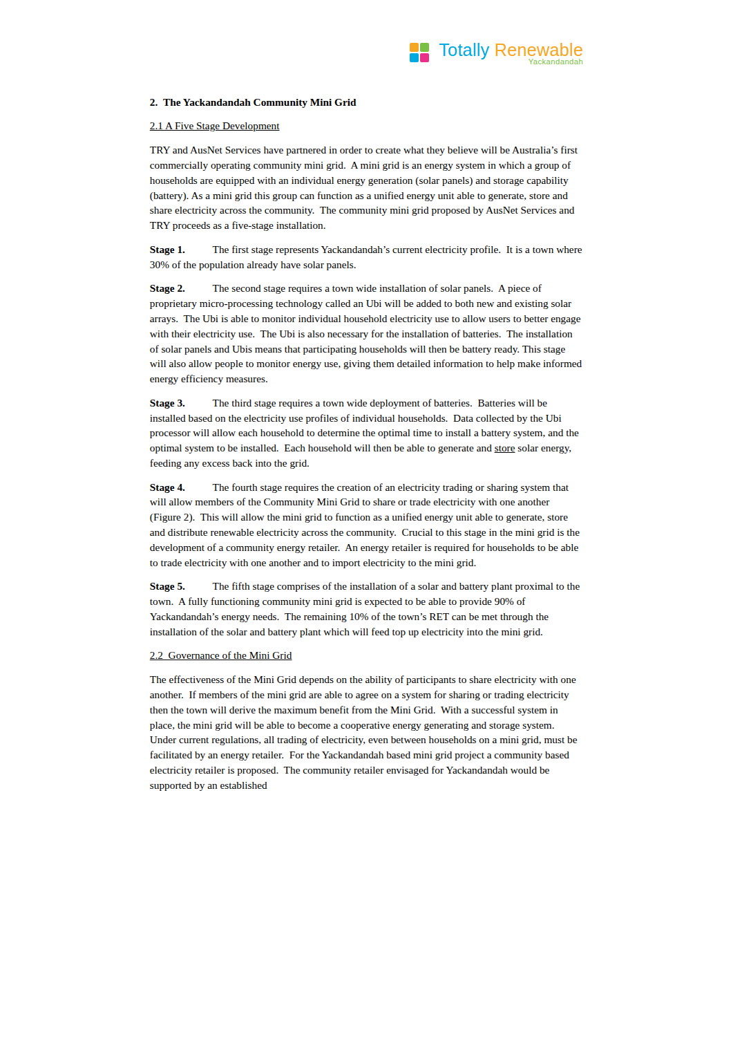Totally Renewable
Yackandandah
2. The Yackandandah Community Mini Grid
2.1 A Five Stage Development
TRY and AusNet Services have partnered in order to create what they believe will be Australia’s first commercially operating community mini grid. A mini grid is an energy system in which a group of households are equipped with an individual energy generation (solar panels) and storage capability (battery). As a mini grid this group can function as a unified energy unit able to generate, store and share electricity across the community. The community mini grid proposed by AusNet Services and TRY proceeds as a five-stage installation.
Stage 1. The first stage represents Yackandandah’s current electricity profile. It is a town where 30% of the population already have solar panels.
Stage 2. The second stage requires a town wide installation of solar panels. A piece of proprietary micro-processing technology called an Ubi will be added to both new and existing solar arrays. The Ubi is able to monitor individual household electricity use to allow users to better engage with their electricity use. The Ubi is also necessary for the installation of batteries. The installation of solar panels and Ubis means that participating households will then be battery ready. This stage will also allow people to monitor energy use, giving them detailed information to help make informed energy efficiency measures.
Stage 3. The third stage requires a town wide deployment of batteries. Batteries will be installed based on the electricity use profiles of individual households. Data collected by the Ubi processor will allow each household to determine the optimal time to install a battery system, and the optimal system to be installed. Each household will then be able to generate and store solar energy, feeding any excess back into the grid.
Stage 4. The fourth stage requires the creation of an electricity trading or sharing system that will allow members of the Community Mini Grid to share or trade electricity with one another (Figure 2). This will allow the mini grid to function as a unified energy unit able to generate, store and distribute renewable electricity across the community. Crucial to this stage in the mini grid is the development of a community energy retailer. An energy retailer is required for households to be able to trade electricity with one another and to import electricity to the mini grid.
Stage 5. The fifth stage comprises of the installation of a solar and battery plant proximal to the town. A fully functioning community mini grid is expected to be able to provide 90% of Yackandandah’s energy needs. The remaining 10% of the town’s RET can be met through the installation of the solar and battery plant which will feed top up electricity into the mini grid.
2.2 Governance of the Mini Grid
The effectiveness of the Mini Grid depends on the ability of participants to share electricity with one another. If members of the mini grid are able to agree on a system for sharing or trading electricity then the town will derive the maximum benefit from the Mini Grid. With a successful system in place, the mini grid will be able to become a cooperative energy generating and storage system. Under current regulations, all trading of electricity, even between households on a mini grid, must be facilitated by an energy retailer. For the Yackandandah based mini grid project a community based electricity retailer is proposed. The community retailer envisaged for Yackandandah would be supported by an established